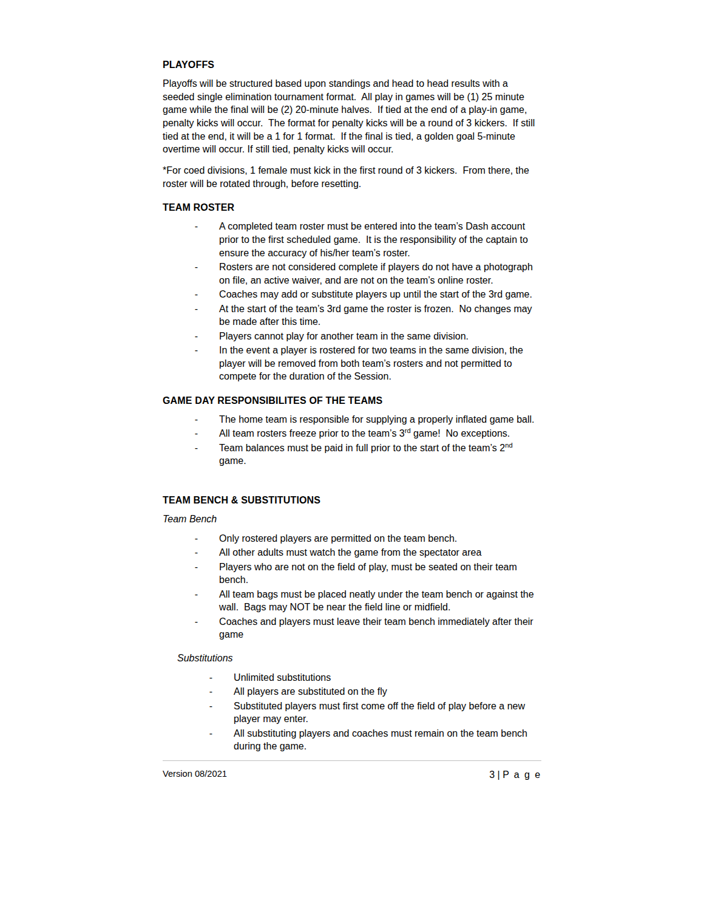PLAYOFFS
Playoffs will be structured based upon standings and head to head results with a seeded single elimination tournament format. All play in games will be (1) 25 minute game while the final will be (2) 20-minute halves. If tied at the end of a play-in game, penalty kicks will occur. The format for penalty kicks will be a round of 3 kickers. If still tied at the end, it will be a 1 for 1 format. If the final is tied, a golden goal 5-minute overtime will occur. If still tied, penalty kicks will occur.
*For coed divisions, 1 female must kick in the first round of 3 kickers. From there, the roster will be rotated through, before resetting.
TEAM ROSTER
A completed team roster must be entered into the team’s Dash account prior to the first scheduled game. It is the responsibility of the captain to ensure the accuracy of his/her team’s roster.
Rosters are not considered complete if players do not have a photograph on file, an active waiver, and are not on the team’s online roster.
Coaches may add or substitute players up until the start of the 3rd game.
At the start of the team’s 3rd game the roster is frozen. No changes may be made after this time.
Players cannot play for another team in the same division.
In the event a player is rostered for two teams in the same division, the player will be removed from both team’s rosters and not permitted to compete for the duration of the Session.
GAME DAY RESPONSIBILITES OF THE TEAMS
The home team is responsible for supplying a properly inflated game ball.
All team rosters freeze prior to the team’s 3rd game! No exceptions.
Team balances must be paid in full prior to the start of the team’s 2nd game.
TEAM BENCH & SUBSTITUTIONS
Team Bench
Only rostered players are permitted on the team bench.
All other adults must watch the game from the spectator area
Players who are not on the field of play, must be seated on their team bench.
All team bags must be placed neatly under the team bench or against the wall. Bags may NOT be near the field line or midfield.
Coaches and players must leave their team bench immediately after their game
Substitutions
Unlimited substitutions
All players are substituted on the fly
Substituted players must first come off the field of play before a new player may enter.
All substituting players and coaches must remain on the team bench during the game.
Version 08/2021
3 | P a g e